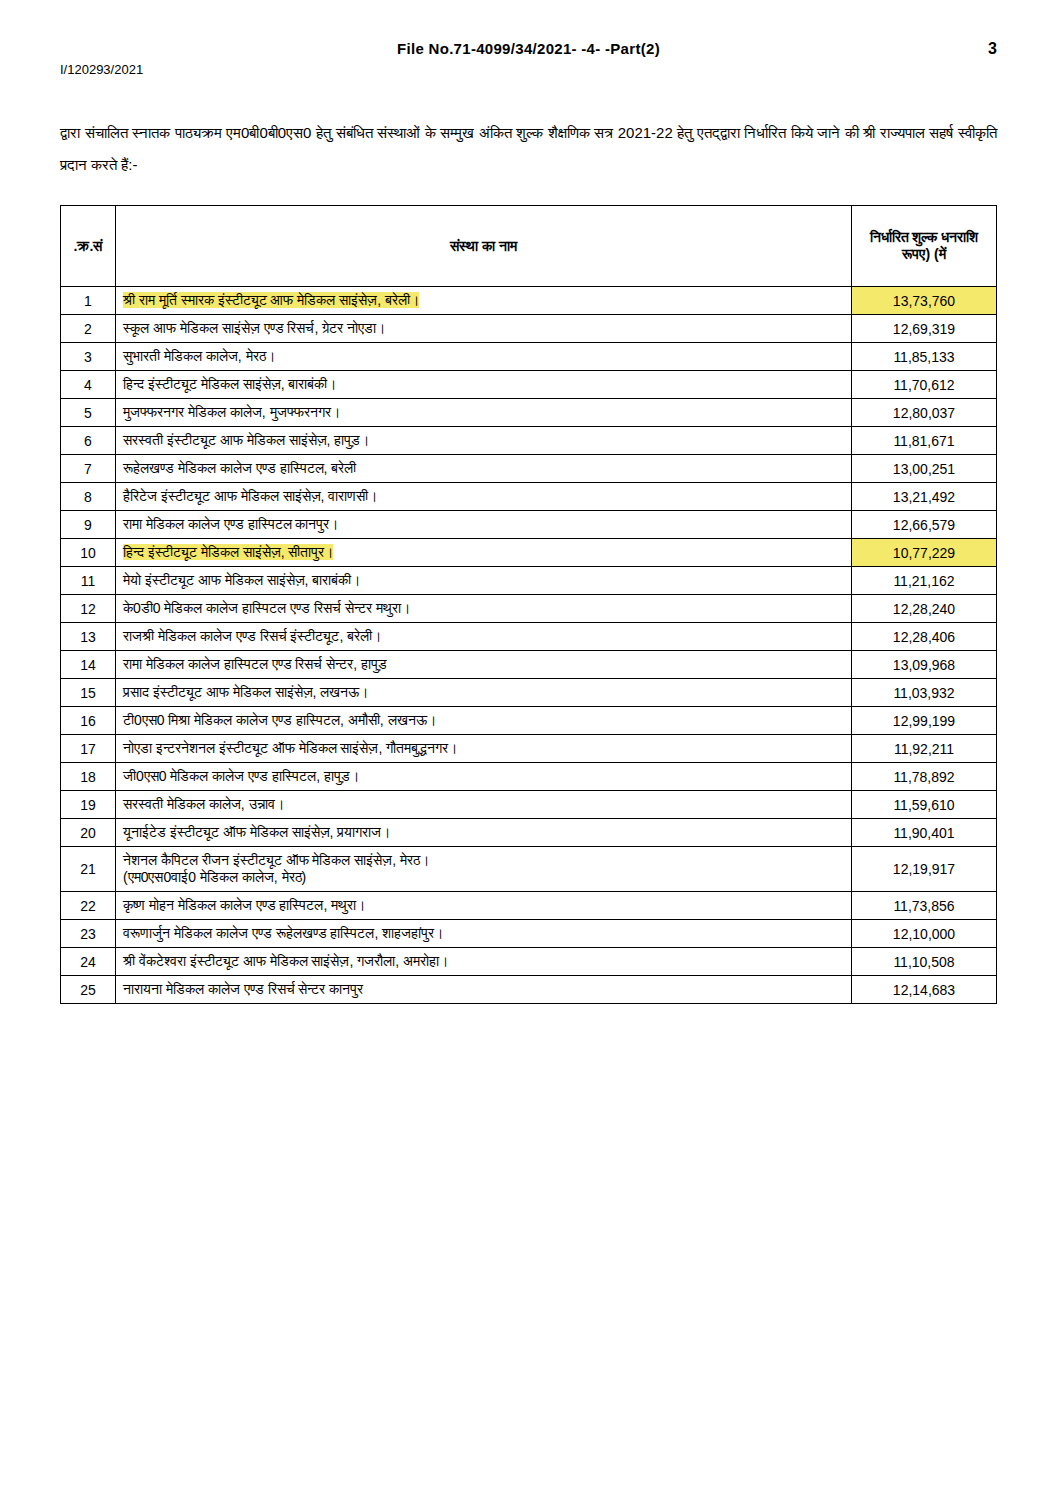3
File No.71-4099/34/2021- -4- -Part(2)
I/120293/2021
द्वारा संचालित स्नातक पाठ्यक्रम एम0बी0बी0एस0 हेतु संबंधित संस्थाओं के सम्मुख अंकित शुल्क शैक्षणिक सत्र 2021-22 हेतु एतद्द्वारा निर्धारित किये जाने की श्री राज्यपाल सहर्ष स्वीकृति प्रदान करते हैं:-
| .क्र.सं | संस्था का नाम | निर्धारित शुल्क धनराशि रूपए) (में |
| --- | --- | --- |
| 1 | श्री राम मूर्ति स्मारक इंस्टीट्यूट आफ मेडिकल साइंसेज़, बरेली। | 13,73,760 |
| 2 | स्कूल आफ मेडिकल साइंसेज़ एण्ड रिसर्च, ग्रेटर नोएडा। | 12,69,319 |
| 3 | सुभारती मेडिकल कालेज, मेरठ। | 11,85,133 |
| 4 | हिन्द इंस्टीट्यूट मेडिकल साइंसेज़, बाराबंकी। | 11,70,612 |
| 5 | मुजफ्फरनगर मेडिकल कालेज, मुजफ्फरनगर। | 12,80,037 |
| 6 | सरस्वती इंस्टीट्यूट आफ मेडिकल साइंसेज़, हापुड़। | 11,81,671 |
| 7 | रूहेलखण्ड मेडिकल कालेज एण्ड हास्पिटल, बरेली | 13,00,251 |
| 8 | हैरिटेज इंस्टीट्यूट आफ मेडिकल साइंसेज़, वाराणसी। | 13,21,492 |
| 9 | रामा मेडिकल कालेज एण्ड हास्पिटल कानपुर। | 12,66,579 |
| 10 | हिन्द इंस्टीट्यूट मेडिकल साइंसेज़, सीतापुर। | 10,77,229 |
| 11 | मेयो इंस्टीट्यूट आफ मेडिकल साइंसेज़, बाराबंकी। | 11,21,162 |
| 12 | के0डी0 मेडिकल कालेज हास्पिटल एण्ड रिसर्च सेन्टर मथुरा। | 12,28,240 |
| 13 | राजश्री मेडिकल कालेज एण्ड रिसर्च इंस्टीट्यूट, बरेली। | 12,28,406 |
| 14 | रामा मेडिकल कालेज हास्पिटल एण्ड रिसर्च सेन्टर, हापुड़ | 13,09,968 |
| 15 | प्रसाद इंस्टीट्यूट आफ मेडिकल साइंसेज़, लखनऊ। | 11,03,932 |
| 16 | टी0एस0 मिश्रा मेडिकल कालेज एण्ड हास्पिटल, अमौसी, लखनऊ। | 12,99,199 |
| 17 | नोएडा इन्टरनेशनल इंस्टीट्यूट ऑफ मेडिकल साइंसेज़, गौतमबुद्धनगर। | 11,92,211 |
| 18 | जी0एस0 मेडिकल कालेज एण्ड हास्पिटल, हापुड़। | 11,78,892 |
| 19 | सरस्वती मेडिकल कालेज, उन्नाव। | 11,59,610 |
| 20 | यूनाईटेड इंस्टीट्यूट ऑफ मेडिकल साइंसेज़, प्रयागराज। | 11,90,401 |
| 21 | नेशनल कैपिटल रीजन इंस्टीट्यूट ऑफ मेडिकल साइंसेज़, मेरठ। (एम0एस0वाई0 मेडिकल कालेज, मेरठ) | 12,19,917 |
| 22 | कृष्ण मोहन मेडिकल कालेज एण्ड हास्पिटल, मथुरा। | 11,73,856 |
| 23 | वरूणार्जुन मेडिकल कालेज एण्ड रूहेलखण्ड हास्पिटल, शाहजहांपुर। | 12,10,000 |
| 24 | श्री वेंकटेश्वरा इंस्टीट्यूट आफ मेडिकल साइंसेज़, गजरौला, अमरोहा। | 11,10,508 |
| 25 | नारायना मेडिकल कालेज एण्ड रिसर्च सेन्टर कानपुर | 12,14,683 |